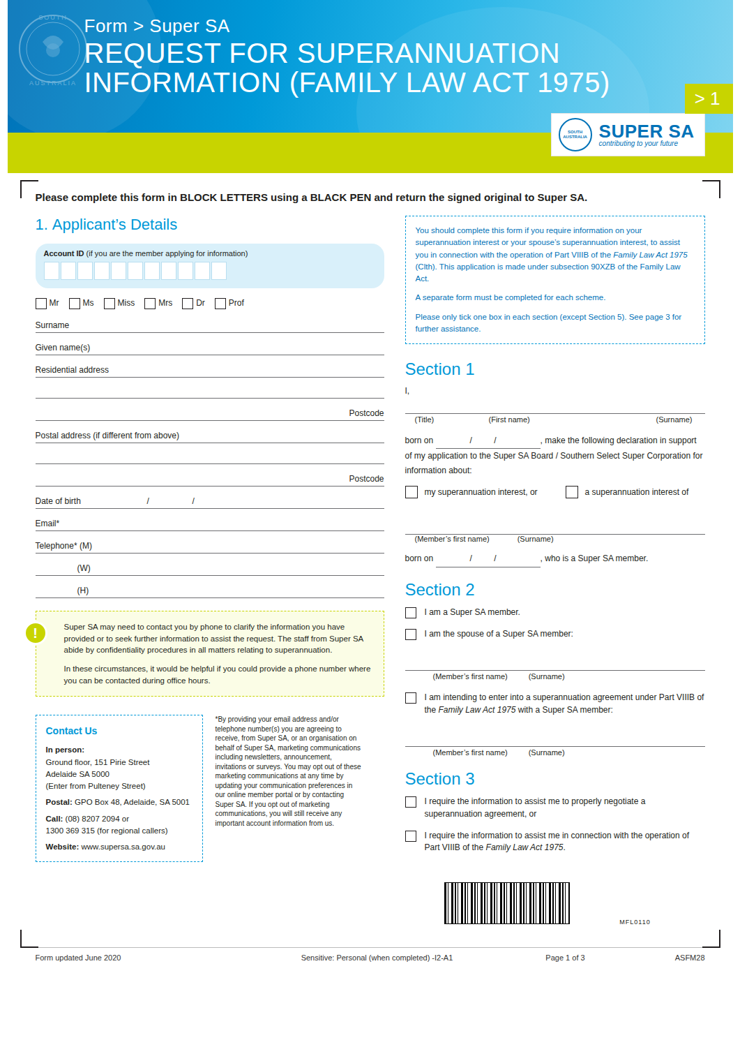SOUTH AUSTRALIA
Form > Super SA
Request for Superannuation
Information (Family Law Act 1975)
> 1
SOUTH
AUSTRALIA
SUPER SA
contributing to your future
Please complete this form in BLOCK LETTERS using a BLACK PEN and return the signed original to Super SA.
1. Applicant’s Details
Account ID (if you are the member applying for information)
Mr Ms Miss Mrs Dr Prof
Surname
Given name(s)
Residential address
Postcode
Postal address (if different from above)
Postcode
Date of birth / /
Email*
Telephone* (M)
(W)
(H)
!
Super SA may need to contact you by phone to clarify the information you have provided or to seek further information to assist the request. The staff from Super SA abide by confidentiality procedures in all matters relating to superannuation.
In these circumstances, it would be helpful if you could provide a phone number where you can be contacted during office hours.
Contact Us
In person:
Ground floor, 151 Pirie Street
Adelaide SA 5000
(Enter from Pulteney Street)
Postal: GPO Box 48, Adelaide, SA 5001
Call: (08) 8207 2094 or
1300 369 315 (for regional callers)
Website: www.supersa.sa.gov.au
*By providing your email address and/or telephone number(s) you are agreeing to receive, from Super SA, or an organisation on behalf of Super SA, marketing communications including newsletters, announcement, invitations or surveys. You may opt out of these marketing communications at any time by updating your communication preferences in our online member portal or by contacting Super SA. If you opt out of marketing communications, you will still receive any important account information from us.
You should complete this form if you require information on your superannuation interest or your spouse’s superannuation interest, to assist you in connection with the operation of Part VIIIB of the Family Law Act 1975 (Clth). This application is made under subsection 90XZB of the Family Law Act.
A separate form must be completed for each scheme.
Please only tick one box in each section (except Section 5). See page 3 for further assistance.
Section 1
I,
(Title) (First name) (Surname)
born on / / , make the following declaration in support of my application to the Super SA Board / Southern Select Super Corporation for information about:
my superannuation interest, or a superannuation interest of
(Member’s first name) (Surname)
born on / / , who is a Super SA member.
Section 2
I am a Super SA member.
I am the spouse of a Super SA member:
(Member’s first name) (Surname)
I am intending to enter into a superannuation agreement under Part VIIIB of the Family Law Act 1975 with a Super SA member:
(Member’s first name) (Surname)
Section 3
I require the information to assist me to properly negotiate a superannuation agreement, or
I require the information to assist me in connection with the operation of Part VIIIB of the Family Law Act 1975.
MFL0110
Form updated June 2020
Sensitive: Personal (when completed) -I2-A1
Page 1 of 3
ASFM28